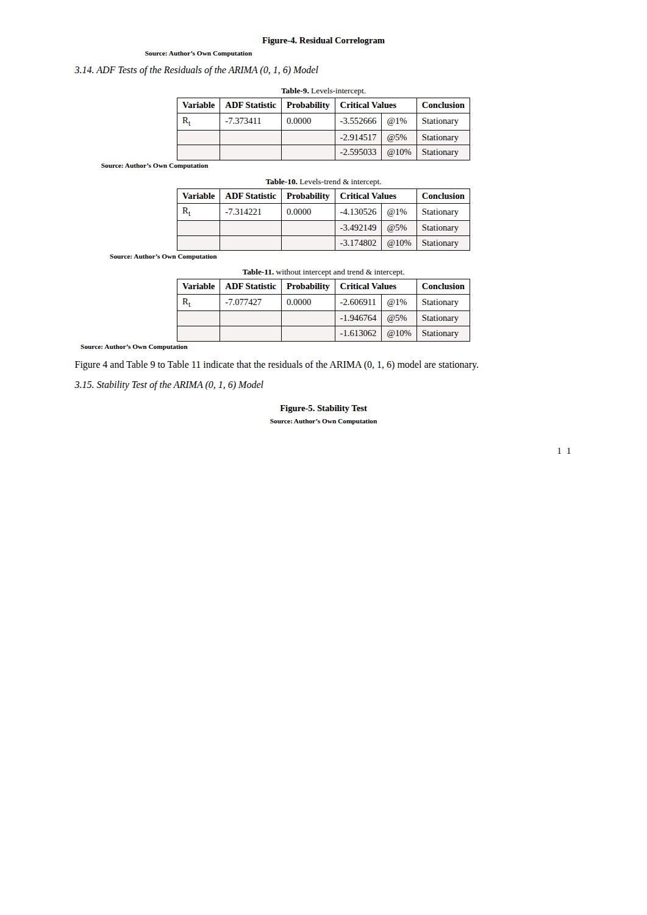Figure-4. Residual Correlogram
Source: Author’s Own Computation
3.14. ADF Tests of the Residuals of the ARIMA (0, 1, 6) Model
Table-9. Levels-intercept.
| Variable | ADF Statistic | Probability | Critical Values | Conclusion |
| --- | --- | --- | --- | --- |
| R t | -7.373411 | 0.0000 | -3.552666 | @1% | Stationary |
| | | | -2.914517 | @5% | Stationary |
| | | | -2.595033 | @10% | Stationary |
Source: Author’s Own Computation
Table-10. Levels-trend & intercept.
| Variable | ADF Statistic | Probability | Critical Values | Conclusion |
| --- | --- | --- | --- | --- |
| R t | -7.314221 | 0.0000 | -4.130526 | @1% | Stationary |
| | | | -3.492149 | @5% | Stationary |
| | | | -3.174802 | @10% | Stationary |
Source: Author’s Own Computation
Table-11. without intercept and trend & intercept.
| Variable | ADF Statistic | Probability | Critical Values | Conclusion |
| --- | --- | --- | --- | --- |
| R t | -7.077427 | 0.0000 | -2.606911 | @1% | Stationary |
| | | | -1.946764 | @5% | Stationary |
| | | | -1.613062 | @10% | Stationary |
Source: Author’s Own Computation
Figure 4 and Table 9 to Table 11 indicate that the residuals of the ARIMA (0, 1, 6) model are stationary.
3.15. Stability Test of the ARIMA (0, 1, 6) Model
Figure-5. Stability Test
Source: Author’s Own Computation
1 1